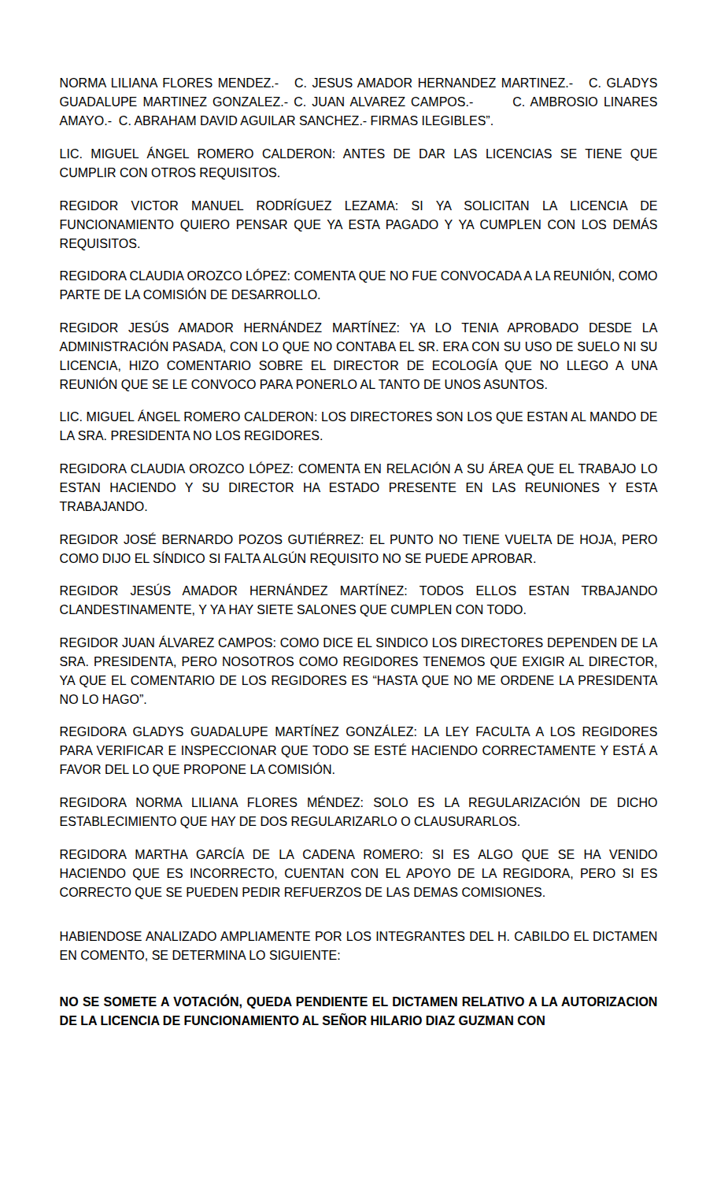NORMA LILIANA FLORES MENDEZ.- C. JESUS AMADOR HERNANDEZ MARTINEZ.- C. GLADYS GUADALUPE MARTINEZ GONZALEZ.- C. JUAN ALVAREZ CAMPOS.- C. AMBROSIO LINARES AMAYO.- C. ABRAHAM DAVID AGUILAR SANCHEZ.- FIRMAS ILEGIBLES”.
LIC. MIGUEL ÁNGEL ROMERO CALDERON: ANTES DE DAR LAS LICENCIAS SE TIENE QUE CUMPLIR CON OTROS REQUISITOS.
REGIDOR VICTOR MANUEL RODRÍGUEZ LEZAMA: SI YA SOLICITAN LA LICENCIA DE FUNCIONAMIENTO QUIERO PENSAR QUE YA ESTA PAGADO Y YA CUMPLEN CON LOS DEMÁS REQUISITOS.
REGIDORA CLAUDIA OROZCO LÓPEZ: COMENTA QUE NO FUE CONVOCADA A LA REUNIÓN, COMO PARTE DE LA COMISIÓN DE DESARROLLO.
REGIDOR JESÚS AMADOR HERNÁNDEZ MARTÍNEZ: YA LO TENIA APROBADO DESDE LA ADMINISTRACIÓN PASADA, CON LO QUE NO CONTABA EL SR. ERA CON SU USO DE SUELO NI SU LICENCIA, HIZO COMENTARIO SOBRE EL DIRECTOR DE ECOLOGÍA QUE NO LLEGO A UNA REUNIÓN QUE SE LE CONVOCO PARA PONERLO AL TANTO DE UNOS ASUNTOS.
LIC. MIGUEL ÁNGEL ROMERO CALDERON: LOS DIRECTORES SON LOS QUE ESTAN AL MANDO DE LA SRA. PRESIDENTA NO LOS REGIDORES.
REGIDORA CLAUDIA OROZCO LÓPEZ: COMENTA EN RELACIÓN A SU ÁREA QUE EL TRABAJO LO ESTAN HACIENDO Y SU DIRECTOR HA ESTADO PRESENTE EN LAS REUNIONES Y ESTA TRABAJANDO.
REGIDOR JOSÉ BERNARDO POZOS GUTIÉRREZ: EL PUNTO NO TIENE VUELTA DE HOJA, PERO COMO DIJO EL SÍNDICO SI FALTA ALGÚN REQUISITO NO SE PUEDE APROBAR.
REGIDOR JESÚS AMADOR HERNÁNDEZ MARTÍNEZ: TODOS ELLOS ESTAN TRBAJANDO CLANDESTINAMENTE, Y YA HAY SIETE SALONES QUE CUMPLEN CON TODO.
REGIDOR JUAN ÁLVAREZ CAMPOS: COMO DICE EL SINDICO LOS DIRECTORES DEPENDEN DE LA SRA. PRESIDENTA, PERO NOSOTROS COMO REGIDORES TENEMOS QUE EXIGIR AL DIRECTOR, YA QUE EL COMENTARIO DE LOS REGIDORES ES “HASTA QUE NO ME ORDENE LA PRESIDENTA NO LO HAGO”.
REGIDORA GLADYS GUADALUPE MARTÍNEZ GONZÁLEZ: LA LEY FACULTA A LOS REGIDORES PARA VERIFICAR E INSPECCIONAR QUE TODO SE ESTÉ HACIENDO CORRECTAMENTE Y ESTÁ A FAVOR DEL LO QUE PROPONE LA COMISIÓN.
REGIDORA NORMA LILIANA FLORES MÉNDEZ: SOLO ES LA REGULARIZACIÓN DE DICHO ESTABLECIMIENTO QUE HAY DE DOS REGULARIZARLO O CLAUSURARLOS.
REGIDORA MARTHA GARCÍA DE LA CADENA ROMERO: SI ES ALGO QUE SE HA VENIDO HACIENDO QUE ES INCORRECTO, CUENTAN CON EL APOYO DE LA REGIDORA, PERO SI ES CORRECTO QUE SE PUEDEN PEDIR REFUERZOS DE LAS DEMAS COMISIONES.
HABIENDOSE ANALIZADO AMPLIAMENTE POR LOS INTEGRANTES DEL H. CABILDO EL DICTAMEN EN COMENTO, SE DETERMINA LO SIGUIENTE:
NO SE SOMETE A VOTACIÓN, QUEDA PENDIENTE EL DICTAMEN RELATIVO A LA AUTORIZACION DE LA LICENCIA DE FUNCIONAMIENTO AL SEÑOR HILARIO DIAZ GUZMAN CON